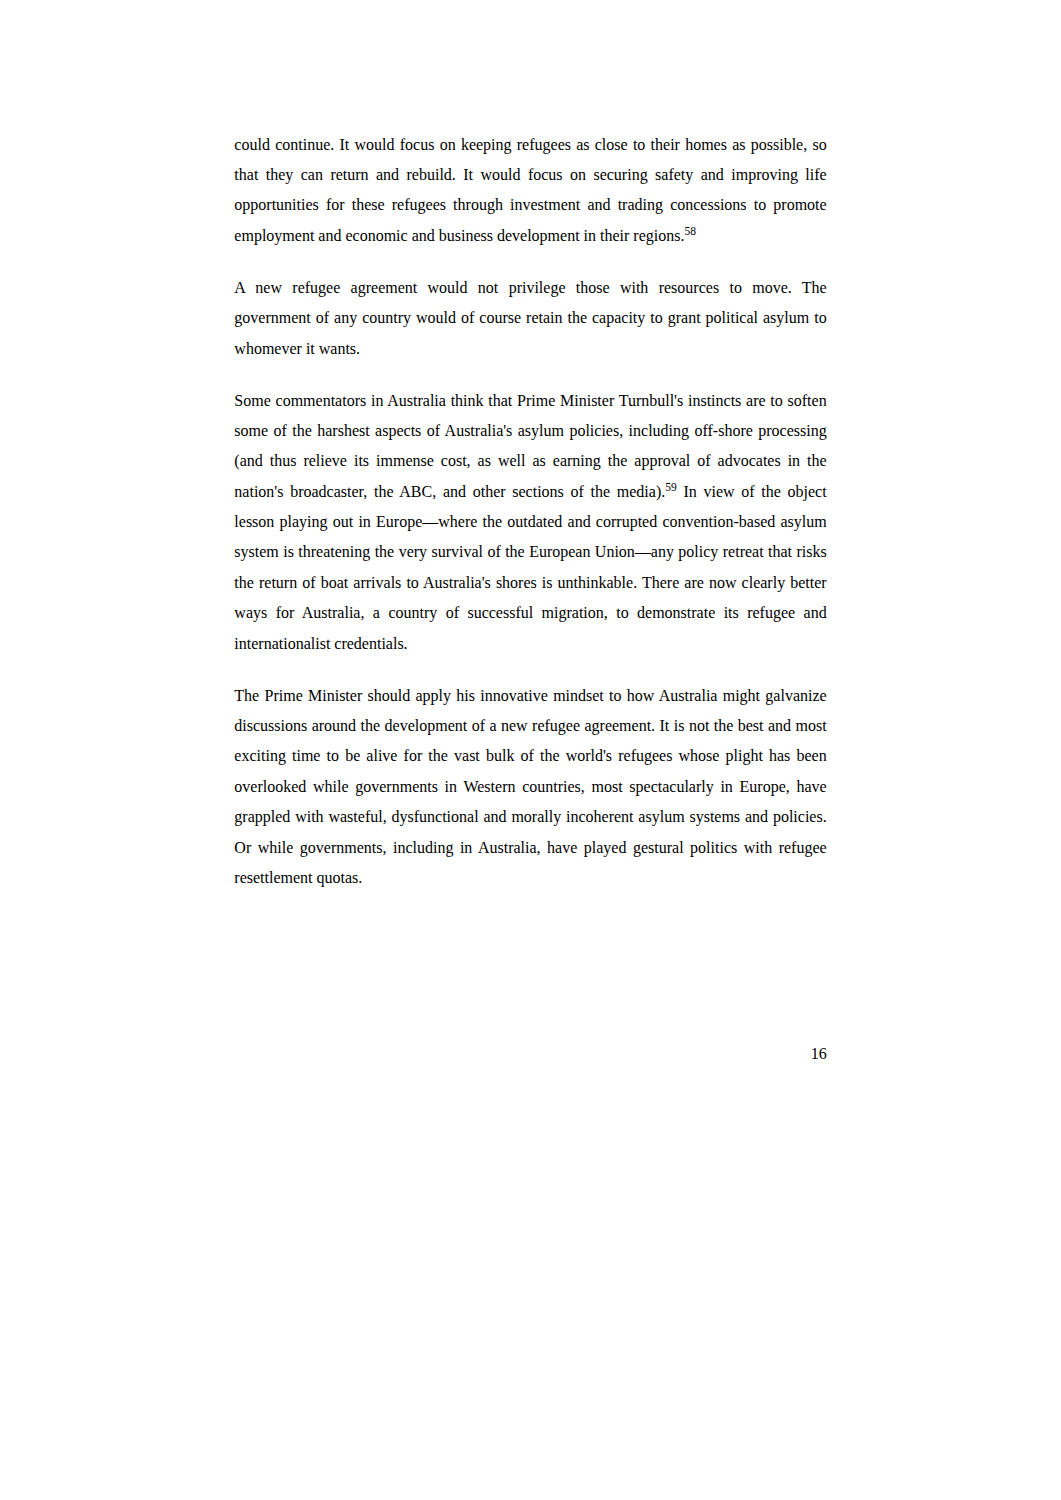could continue. It would focus on keeping refugees as close to their homes as possible, so that they can return and rebuild. It would focus on securing safety and improving life opportunities for these refugees through investment and trading concessions to promote employment and economic and business development in their regions.58
A new refugee agreement would not privilege those with resources to move. The government of any country would of course retain the capacity to grant political asylum to whomever it wants.
Some commentators in Australia think that Prime Minister Turnbull's instincts are to soften some of the harshest aspects of Australia's asylum policies, including off-shore processing (and thus relieve its immense cost, as well as earning the approval of advocates in the nation's broadcaster, the ABC, and other sections of the media).59 In view of the object lesson playing out in Europe—where the outdated and corrupted convention-based asylum system is threatening the very survival of the European Union—any policy retreat that risks the return of boat arrivals to Australia's shores is unthinkable. There are now clearly better ways for Australia, a country of successful migration, to demonstrate its refugee and internationalist credentials.
The Prime Minister should apply his innovative mindset to how Australia might galvanize discussions around the development of a new refugee agreement. It is not the best and most exciting time to be alive for the vast bulk of the world's refugees whose plight has been overlooked while governments in Western countries, most spectacularly in Europe, have grappled with wasteful, dysfunctional and morally incoherent asylum systems and policies. Or while governments, including in Australia, have played gestural politics with refugee resettlement quotas.
16